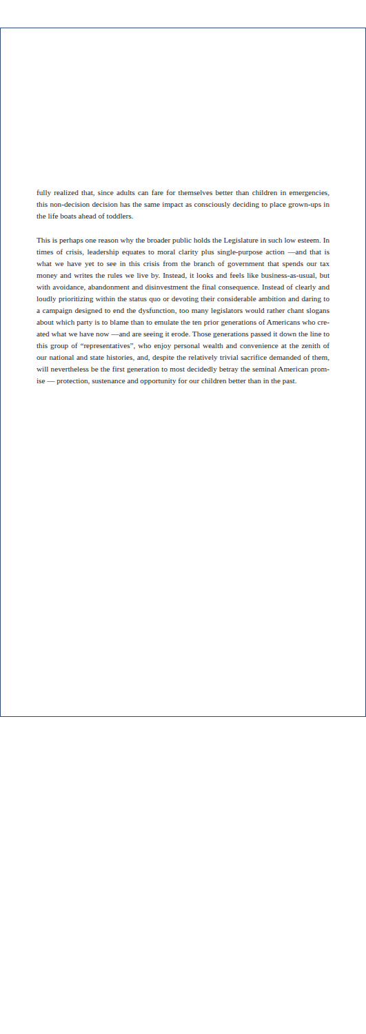fully realized that, since adults can fare for themselves better than children in emergencies, this non-decision decision has the same impact as consciously deciding to place grown-ups in the life boats ahead of toddlers.
This is perhaps one reason why the broader public holds the Legislature in such low esteem. In times of crisis, leadership equates to moral clarity plus single-purpose action —and that is what we have yet to see in this crisis from the branch of government that spends our tax money and writes the rules we live by. Instead, it looks and feels like business-as-usual, but with avoidance, abandonment and disinvestment the final consequence. Instead of clearly and loudly prioritizing within the status quo or devoting their considerable ambition and daring to a campaign designed to end the dysfunction, too many legislators would rather chant slogans about which party is to blame than to emulate the ten prior generations of Americans who created what we have now —and are seeing it erode. Those generations passed it down the line to this group of “representatives”, who enjoy personal wealth and convenience at the zenith of our national and state histories, and, despite the relatively trivial sacrifice demanded of them, will nevertheless be the first generation to most decidedly betray the seminal American promise — protection, sustenance and opportunity for our children better than in the past.